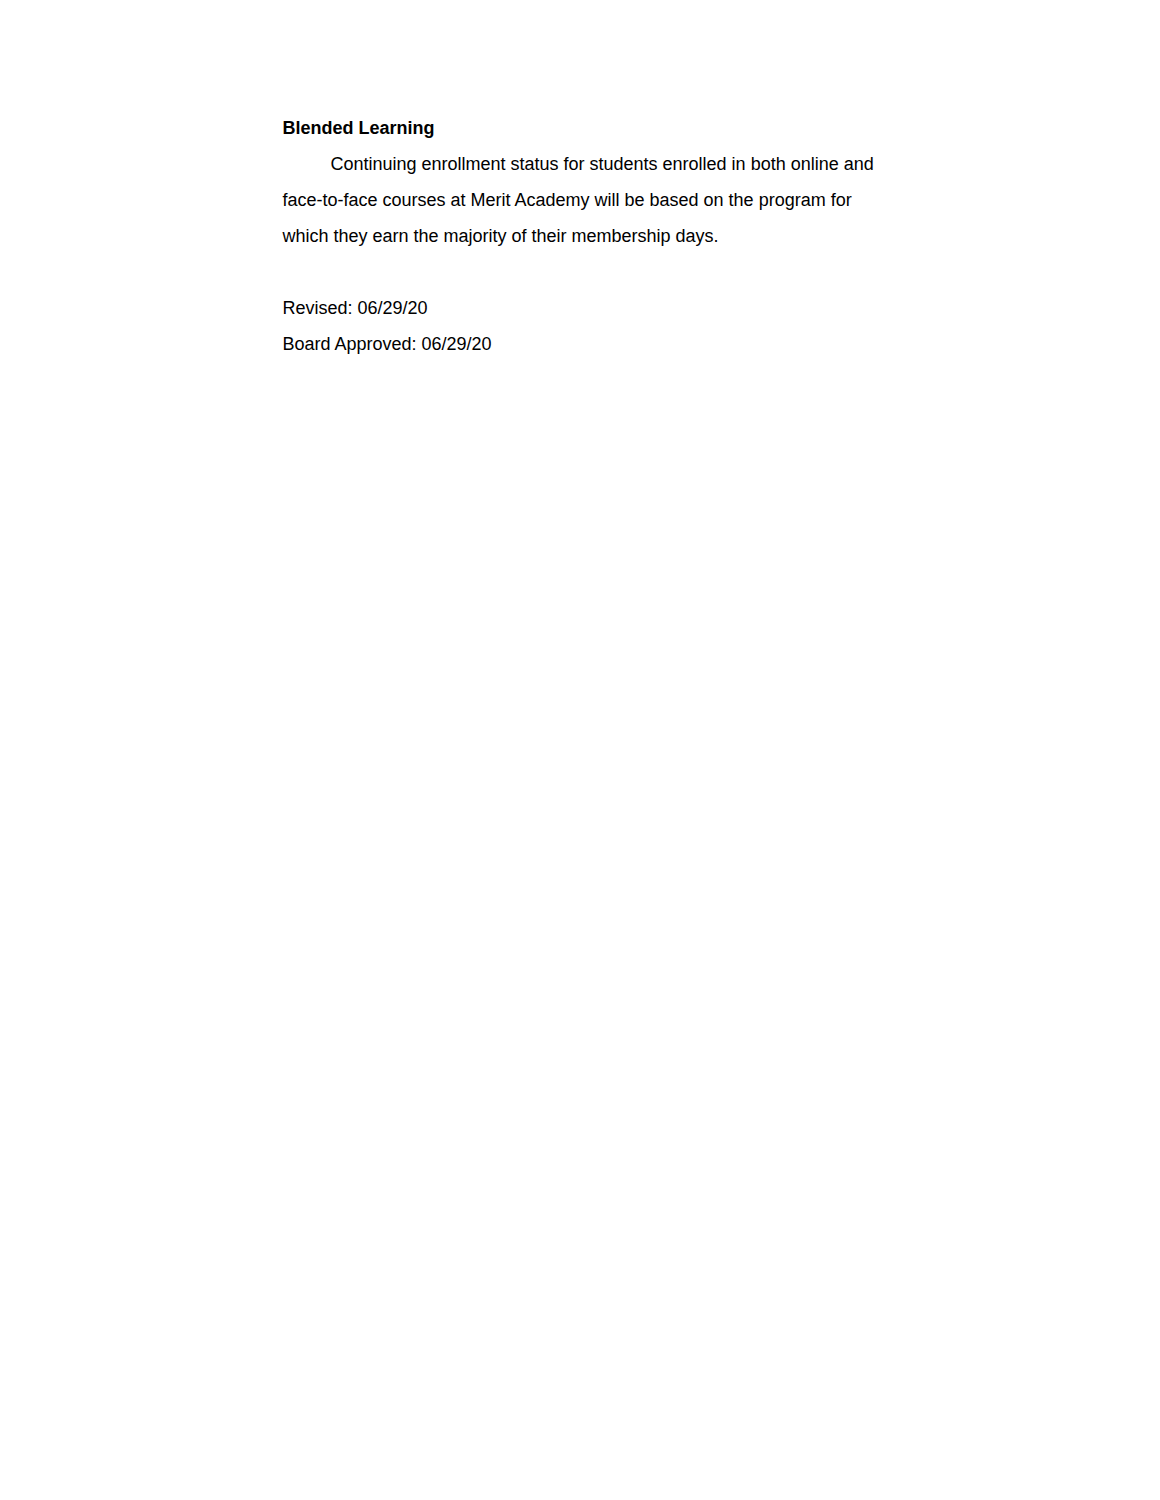Blended Learning
Continuing enrollment status for students enrolled in both online and face-to-face courses at Merit Academy will be based on the program for which they earn the majority of their membership days.
Revised: 06/29/20
Board Approved: 06/29/20